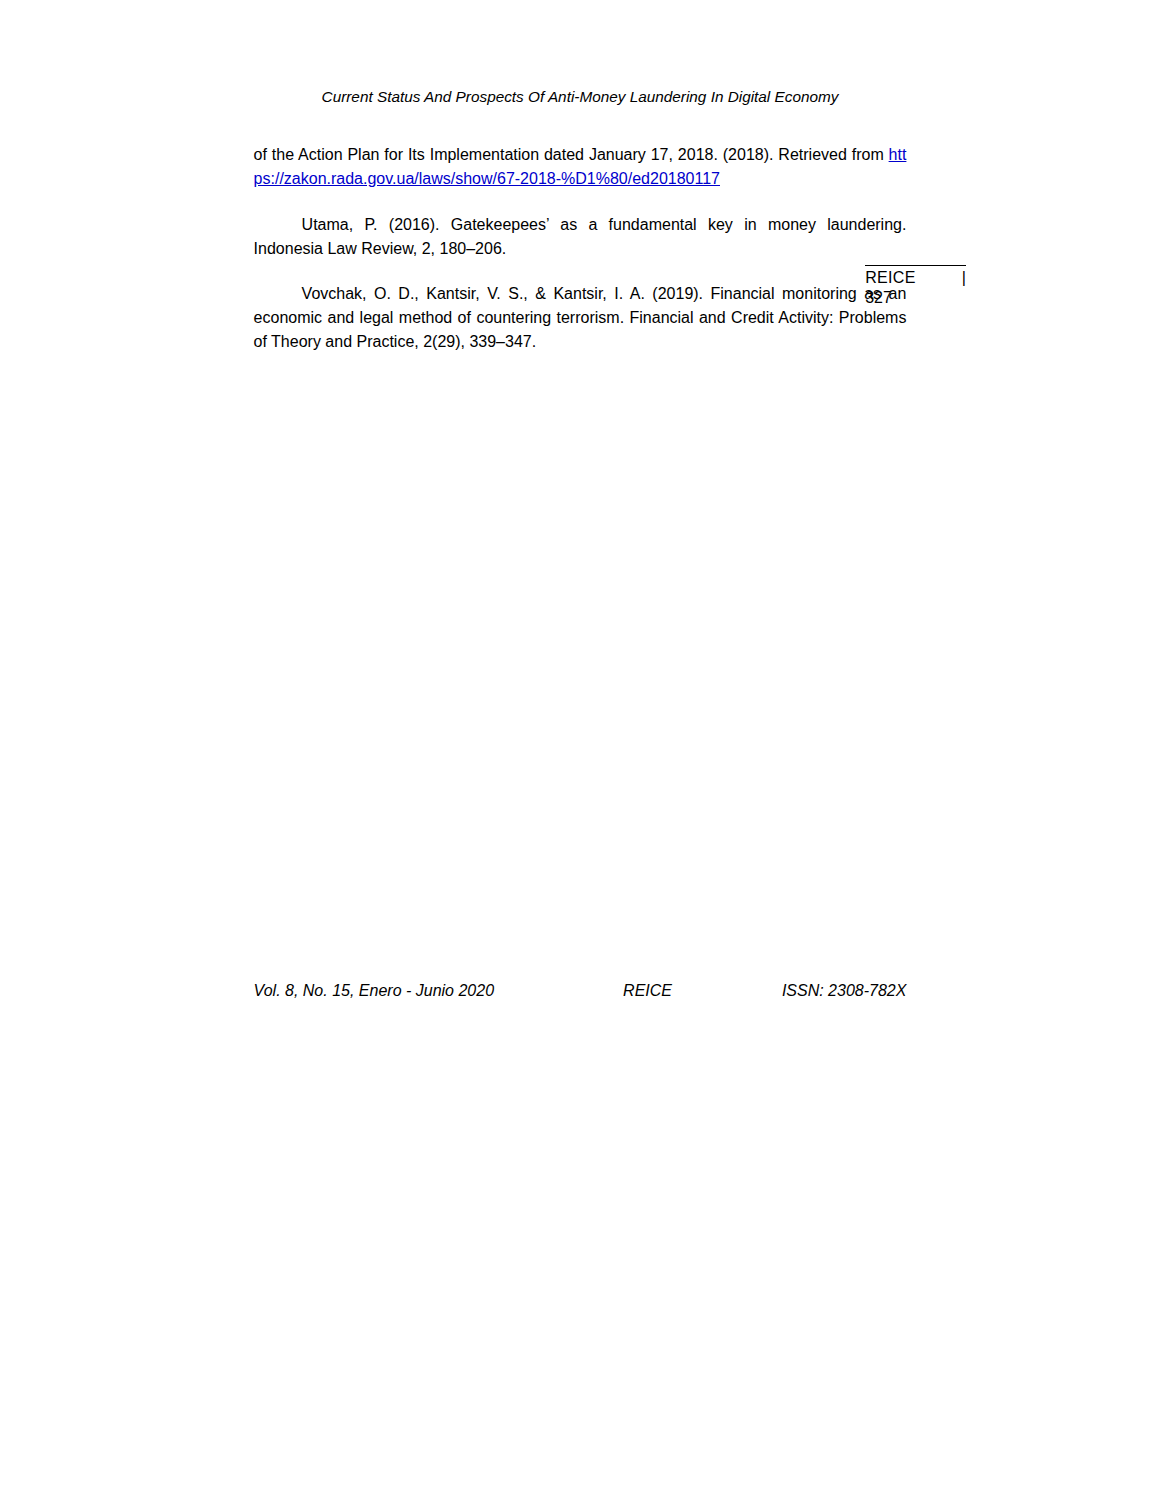Current Status And Prospects Of Anti-Money Laundering In Digital Economy
REICE |
327
of the Action Plan for Its Implementation dated January 17, 2018. (2018). Retrieved from https://zakon.rada.gov.ua/laws/show/67-2018-%D1%80/ed20180117
Utama, P. (2016). Gatekeepees’ as a fundamental key in money laundering. Indonesia Law Review, 2, 180–206.
Vovchak, O. D., Kantsir, V. S., & Kantsir, I. A. (2019). Financial monitoring as an economic and legal method of countering terrorism. Financial and Credit Activity: Problems of Theory and Practice, 2(29), 339–347.
Vol. 8, No. 15, Enero - Junio 2020 REICE ISSN: 2308-782X